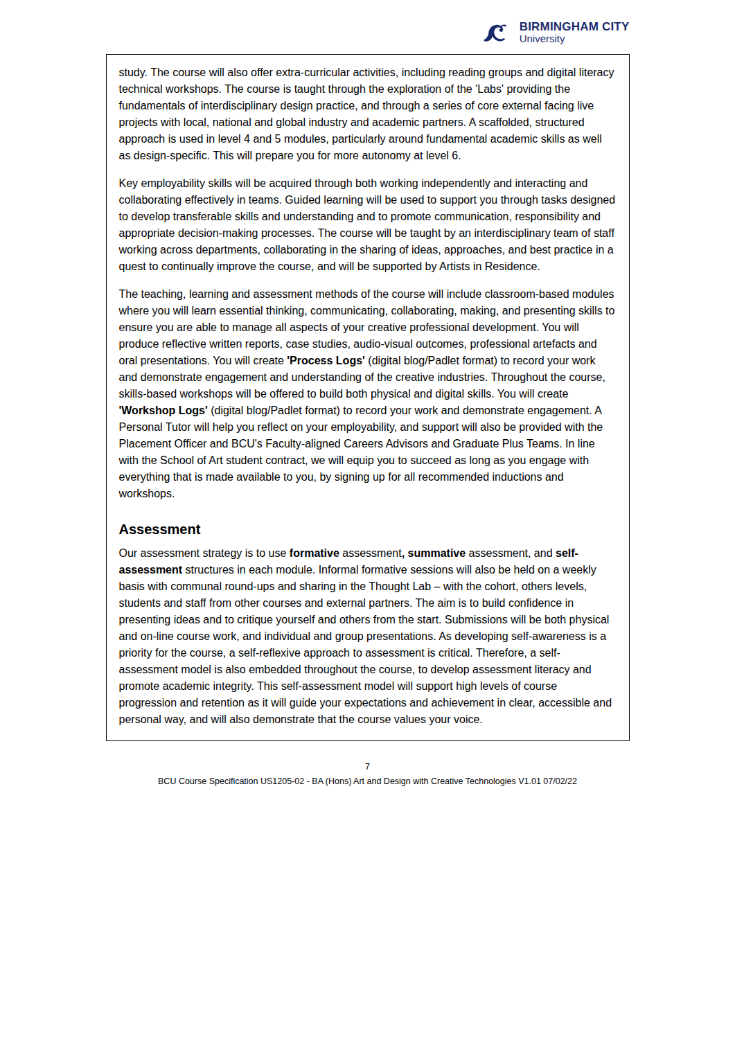BIRMINGHAM CITY
University
study. The course will also offer extra-curricular activities, including reading groups and digital literacy technical workshops. The course is taught through the exploration of the 'Labs' providing the fundamentals of interdisciplinary design practice, and through a series of core external facing live projects with local, national and global industry and academic partners. A scaffolded, structured approach is used in level 4 and 5 modules, particularly around fundamental academic skills as well as design-specific. This will prepare you for more autonomy at level 6.
Key employability skills will be acquired through both working independently and interacting and collaborating effectively in teams. Guided learning will be used to support you through tasks designed to develop transferable skills and understanding and to promote communication, responsibility and appropriate decision-making processes. The course will be taught by an interdisciplinary team of staff working across departments, collaborating in the sharing of ideas, approaches, and best practice in a quest to continually improve the course, and will be supported by Artists in Residence.
The teaching, learning and assessment methods of the course will include classroom-based modules where you will learn essential thinking, communicating, collaborating, making, and presenting skills to ensure you are able to manage all aspects of your creative professional development. You will produce reflective written reports, case studies, audio-visual outcomes, professional artefacts and oral presentations. You will create 'Process Logs' (digital blog/Padlet format) to record your work and demonstrate engagement and understanding of the creative industries. Throughout the course, skills-based workshops will be offered to build both physical and digital skills. You will create 'Workshop Logs' (digital blog/Padlet format) to record your work and demonstrate engagement. A Personal Tutor will help you reflect on your employability, and support will also be provided with the Placement Officer and BCU's Faculty-aligned Careers Advisors and Graduate Plus Teams. In line with the School of Art student contract, we will equip you to succeed as long as you engage with everything that is made available to you, by signing up for all recommended inductions and workshops.
Assessment
Our assessment strategy is to use formative assessment, summative assessment, and self-assessment structures in each module. Informal formative sessions will also be held on a weekly basis with communal round-ups and sharing in the Thought Lab – with the cohort, others levels, students and staff from other courses and external partners. The aim is to build confidence in presenting ideas and to critique yourself and others from the start. Submissions will be both physical and on-line course work, and individual and group presentations. As developing self-awareness is a priority for the course, a self-reflexive approach to assessment is critical. Therefore, a self-assessment model is also embedded throughout the course, to develop assessment literacy and promote academic integrity. This self-assessment model will support high levels of course progression and retention as it will guide your expectations and achievement in clear, accessible and personal way, and will also demonstrate that the course values your voice.
7
BCU Course Specification US1205-02 - BA (Hons) Art and Design with Creative Technologies V1.01 07/02/22